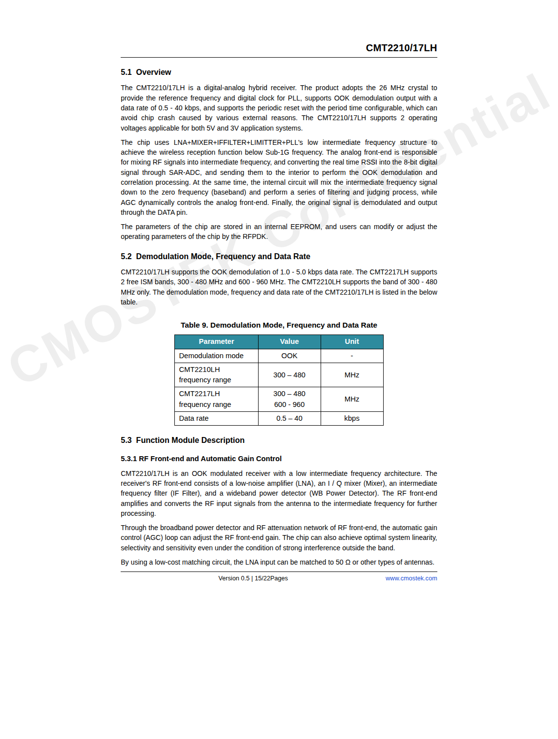CMOSTEK Confidential
CMT2210/17LH
5.1 Overview
The CMT2210/17LH is a digital-analog hybrid receiver. The product adopts the 26 MHz crystal to provide the reference frequency and digital clock for PLL, supports OOK demodulation output with a data rate of 0.5 - 40 kbps, and supports the periodic reset with the period time configurable, which can avoid chip crash caused by various external reasons. The CMT2210/17LH supports 2 operating voltages applicable for both 5V and 3V application systems.
The chip uses LNA+MIXER+IFFILTER+LIMITTER+PLL's low intermediate frequency structure to achieve the wireless reception function below Sub-1G frequency. The analog front-end is responsible for mixing RF signals into intermediate frequency, and converting the real time RSSI into the 8-bit digital signal through SAR-ADC, and sending them to the interior to perform the OOK demodulation and correlation processing. At the same time, the internal circuit will mix the intermediate frequency signal down to the zero frequency (baseband) and perform a series of filtering and judging process, while AGC dynamically controls the analog front-end. Finally, the original signal is demodulated and output through the DATA pin.
The parameters of the chip are stored in an internal EEPROM, and users can modify or adjust the operating parameters of the chip by the RFPDK.
5.2 Demodulation Mode, Frequency and Data Rate
CMT2210/17LH supports the OOK demodulation of 1.0 - 5.0 kbps data rate. The CMT2217LH supports 2 free ISM bands, 300 - 480 MHz and 600 - 960 MHz. The CMT2210LH supports the band of 300 - 480 MHz only. The demodulation mode, frequency and data rate of the CMT2210/17LH is listed in the below table.
Table 9. Demodulation Mode, Frequency and Data Rate
| Parameter | Value | Unit |
| --- | --- | --- |
| Demodulation mode | OOK | - |
| CMT2210LH frequency range | 300 – 480 | MHz |
| CMT2217LH frequency range | 300 – 480 600 - 960 | MHz |
| Data rate | 0.5 – 40 | kbps |
5.3 Function Module Description
5.3.1 RF Front-end and Automatic Gain Control
CMT2210/17LH is an OOK modulated receiver with a low intermediate frequency architecture. The receiver's RF front-end consists of a low-noise amplifier (LNA), an I / Q mixer (Mixer), an intermediate frequency filter (IF Filter), and a wideband power detector (WB Power Detector). The RF front-end amplifies and converts the RF input signals from the antenna to the intermediate frequency for further processing.
Through the broadband power detector and RF attenuation network of RF front-end, the automatic gain control (AGC) loop can adjust the RF front-end gain. The chip can also achieve optimal system linearity, selectivity and sensitivity even under the condition of strong interference outside the band.
By using a low-cost matching circuit, the LNA input can be matched to 50 Ω or other types of antennas.
Version 0.5 | 15/22Pages www.cmostek.com